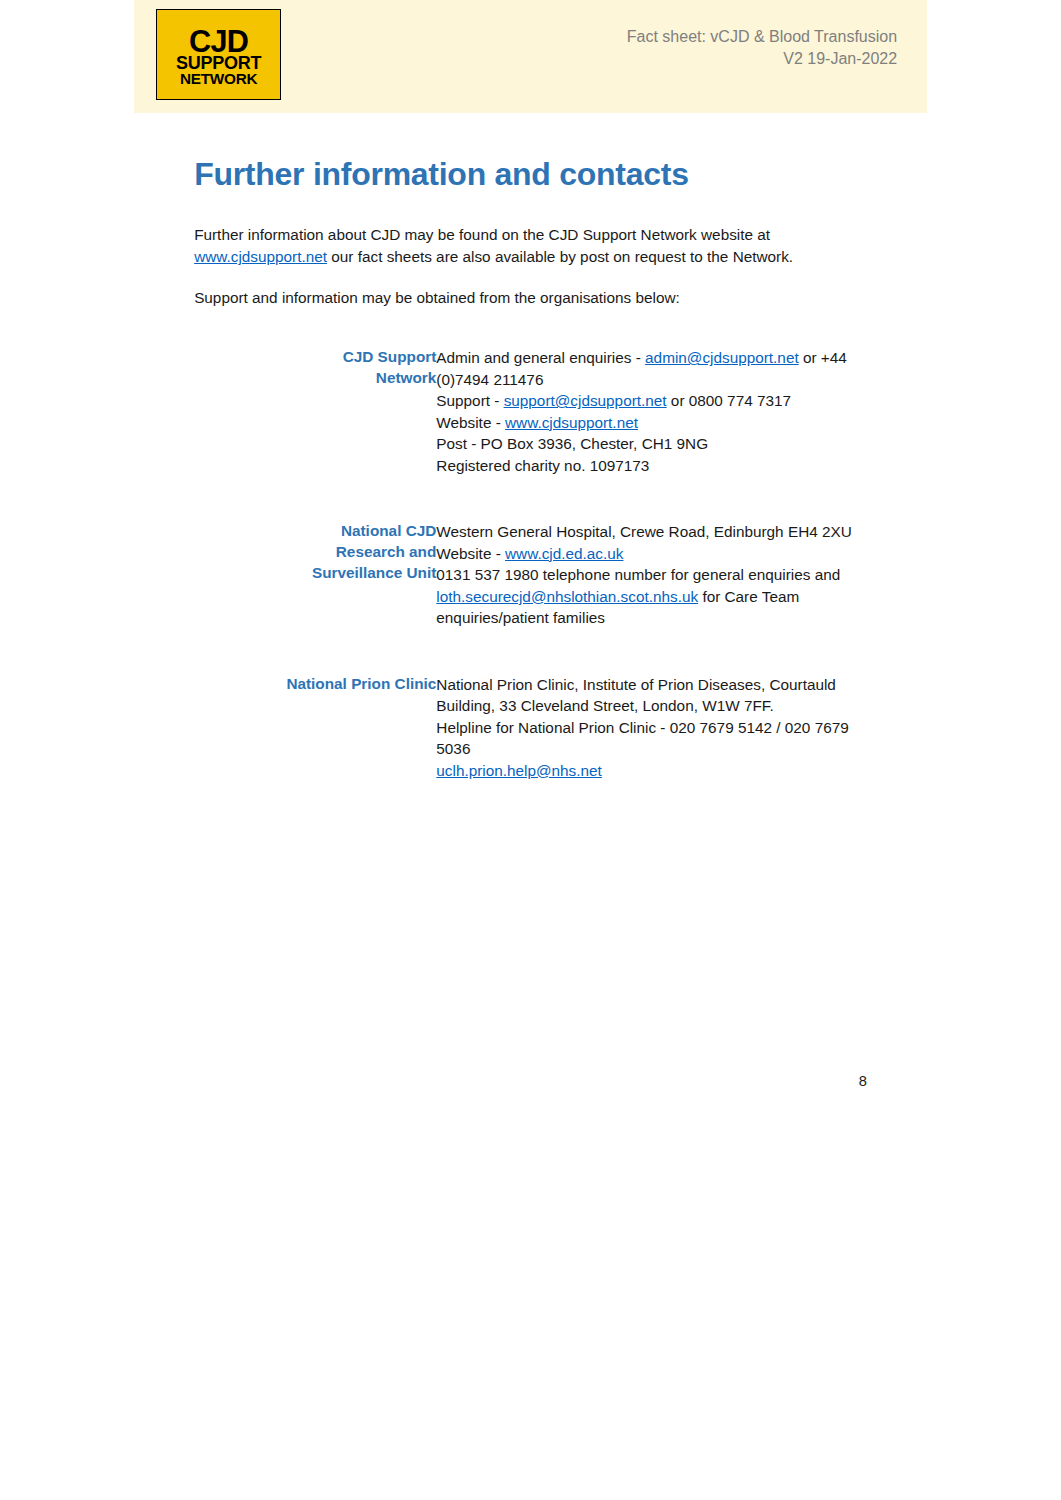CJD
SUPPORT
NETWORK
Fact sheet: vCJD & Blood Transfusion
V2 19-Jan-2022
Further information and contacts
Further information about CJD may be found on the CJD Support Network website at www.cjdsupport.net our fact sheets are also available by post on request to the Network.
Support and information may be obtained from the organisations below:
| CJD Support Network | Admin and general enquiries - admin@cjdsupport.net or +44 (0)7494 211476 Support - support@cjdsupport.net or 0800 774 7317 Website - www.cjdsupport.net Post - PO Box 3936, Chester, CH1 9NG Registered charity no. 1097173 |
| National CJD Research and Surveillance Unit | Western General Hospital, Crewe Road, Edinburgh EH4 2XU Website - www.cjd.ed.ac.uk 0131 537 1980 telephone number for general enquiries and loth.securecjd@nhslothian.scot.nhs.uk for Care Team enquiries/patient families |
| National Prion Clinic | National Prion Clinic, Institute of Prion Diseases, Courtauld Building, 33 Cleveland Street, London, W1W 7FF. Helpline for National Prion Clinic - 020 7679 5142 / 020 7679 5036 uclh.prion.help@nhs.net |
8